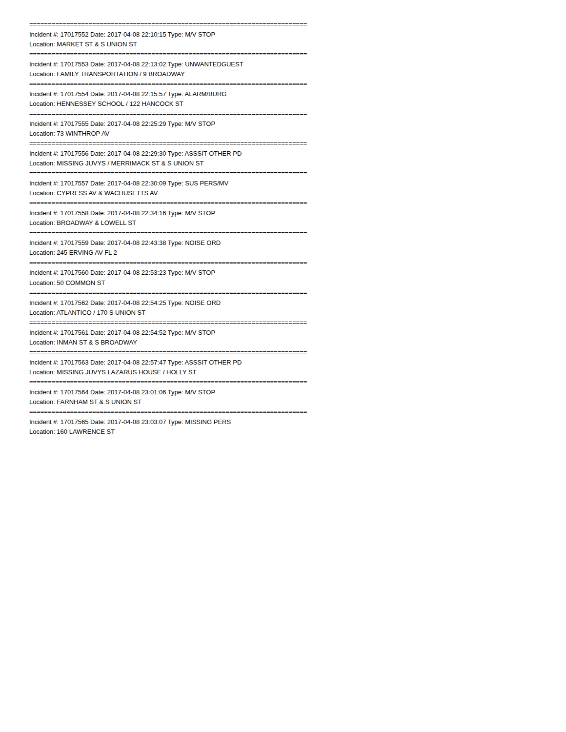===========================================================================
Incident #: 17017552 Date: 2017-04-08 22:10:15 Type: M/V STOP
Location: MARKET ST & S UNION ST
===========================================================================
Incident #: 17017553 Date: 2017-04-08 22:13:02 Type: UNWANTEDGUEST
Location: FAMILY TRANSPORTATION / 9 BROADWAY
===========================================================================
Incident #: 17017554 Date: 2017-04-08 22:15:57 Type: ALARM/BURG
Location: HENNESSEY SCHOOL / 122 HANCOCK ST
===========================================================================
Incident #: 17017555 Date: 2017-04-08 22:25:29 Type: M/V STOP
Location: 73 WINTHROP AV
===========================================================================
Incident #: 17017556 Date: 2017-04-08 22:29:30 Type: ASSSIT OTHER PD
Location: MISSING JUVYS / MERRIMACK ST & S UNION ST
===========================================================================
Incident #: 17017557 Date: 2017-04-08 22:30:09 Type: SUS PERS/MV
Location: CYPRESS AV & WACHUSETTS AV
===========================================================================
Incident #: 17017558 Date: 2017-04-08 22:34:16 Type: M/V STOP
Location: BROADWAY & LOWELL ST
===========================================================================
Incident #: 17017559 Date: 2017-04-08 22:43:38 Type: NOISE ORD
Location: 245 ERVING AV FL 2
===========================================================================
Incident #: 17017560 Date: 2017-04-08 22:53:23 Type: M/V STOP
Location: 50 COMMON ST
===========================================================================
Incident #: 17017562 Date: 2017-04-08 22:54:25 Type: NOISE ORD
Location: ATLANTICO / 170 S UNION ST
===========================================================================
Incident #: 17017561 Date: 2017-04-08 22:54:52 Type: M/V STOP
Location: INMAN ST & S BROADWAY
===========================================================================
Incident #: 17017563 Date: 2017-04-08 22:57:47 Type: ASSSIT OTHER PD
Location: MISSING JUVYS LAZARUS HOUSE / HOLLY ST
===========================================================================
Incident #: 17017564 Date: 2017-04-08 23:01:06 Type: M/V STOP
Location: FARNHAM ST & S UNION ST
===========================================================================
Incident #: 17017565 Date: 2017-04-08 23:03:07 Type: MISSING PERS
Location: 160 LAWRENCE ST